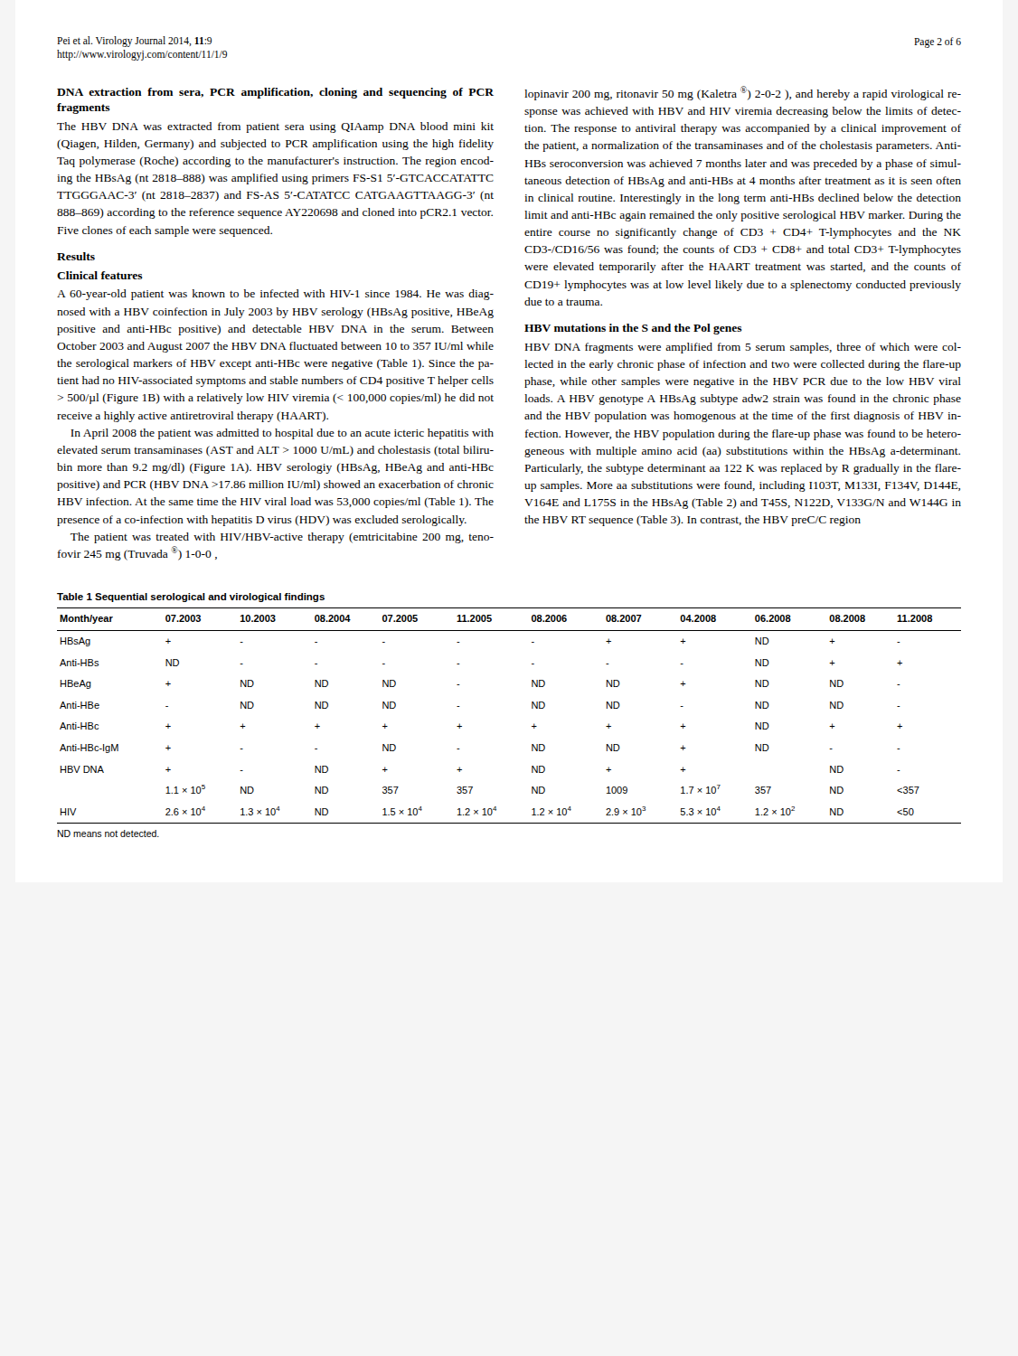Pei et al. Virology Journal 2014, 11:9
http://www.virologyj.com/content/11/1/9
Page 2 of 6
DNA extraction from sera, PCR amplification, cloning and sequencing of PCR fragments
The HBV DNA was extracted from patient sera using QIAamp DNA blood mini kit (Qiagen, Hilden, Germany) and subjected to PCR amplification using the high fidelity Taq polymerase (Roche) according to the manufacturer's instruction. The region encoding the HBsAg (nt 2818–888) was amplified using primers FS-S1 5′-GTCACCATATTC TTGGGAAC-3′ (nt 2818–2837) and FS-AS 5′-CATATCC CATGAAGTTAAGG-3′ (nt 888–869) according to the reference sequence AY220698 and cloned into pCR2.1 vector. Five clones of each sample were sequenced.
Results
Clinical features
A 60-year-old patient was known to be infected with HIV-1 since 1984. He was diagnosed with a HBV coinfection in July 2003 by HBV serology (HBsAg positive, HBeAg positive and anti-HBc positive) and detectable HBV DNA in the serum. Between October 2003 and August 2007 the HBV DNA fluctuated between 10 to 357 IU/ml while the serological markers of HBV except anti-HBc were negative (Table 1). Since the patient had no HIV-associated symptoms and stable numbers of CD4 positive T helper cells > 500/µl (Figure 1B) with a relatively low HIV viremia (< 100,000 copies/ml) he did not receive a highly active antiretroviral therapy (HAART).
In April 2008 the patient was admitted to hospital due to an acute icteric hepatitis with elevated serum transaminases (AST and ALT > 1000 U/mL) and cholestasis (total bilirubin more than 9.2 mg/dl) (Figure 1A). HBV serologiy (HBsAg, HBeAg and anti-HBc positive) and PCR (HBV DNA >17.86 million IU/ml) showed an exacerbation of chronic HBV infection. At the same time the HIV viral load was 53,000 copies/ml (Table 1). The presence of a co-infection with hepatitis D virus (HDV) was excluded serologically.
The patient was treated with HIV/HBV-active therapy (emtricitabine 200 mg, tenofovir 245 mg (Truvada ®) 1-0-0 ,
lopinavir 200 mg, ritonavir 50 mg (Kaletra ®) 2-0-2 ), and hereby a rapid virological response was achieved with HBV and HIV viremia decreasing below the limits of detection. The response to antiviral therapy was accompanied by a clinical improvement of the patient, a normalization of the transaminases and of the cholestasis parameters. Anti-HBs seroconversion was achieved 7 months later and was preceded by a phase of simultaneous detection of HBsAg and anti-HBs at 4 months after treatment as it is seen often in clinical routine. Interestingly in the long term anti-HBs declined below the detection limit and anti-HBc again remained the only positive serological HBV marker. During the entire course no significantly change of CD3 + CD4+ T-lymphocytes and the NK CD3-/CD16/56 was found; the counts of CD3 + CD8+ and total CD3+ T-lymphocytes were elevated temporarily after the HAART treatment was started, and the counts of CD19+ lymphocytes was at low level likely due to a splenectomy conducted previously due to a trauma.
HBV mutations in the S and the Pol genes
HBV DNA fragments were amplified from 5 serum samples, three of which were collected in the early chronic phase of infection and two were collected during the flare-up phase, while other samples were negative in the HBV PCR due to the low HBV viral loads. A HBV genotype A HBsAg subtype adw2 strain was found in the chronic phase and the HBV population was homogenous at the time of the first diagnosis of HBV infection. However, the HBV population during the flare-up phase was found to be heterogeneous with multiple amino acid (aa) substitutions within the HBsAg a-determinant. Particularly, the subtype determinant aa 122 K was replaced by R gradually in the flare-up samples. More aa substitutions were found, including I103T, M133I, F134V, D144E, V164E and L175S in the HBsAg (Table 2) and T45S, N122D, V133G/N and W144G in the HBV RT sequence (Table 3). In contrast, the HBV preC/C region
Table 1 Sequential serological and virological findings
| Month/year | 07.2003 | 10.2003 | 08.2004 | 07.2005 | 11.2005 | 08.2006 | 08.2007 | 04.2008 | 06.2008 | 08.2008 | 11.2008 |
| --- | --- | --- | --- | --- | --- | --- | --- | --- | --- | --- | --- |
| HBsAg | + | - | - | - | - | - | + | + | ND | + | - |
| Anti-HBs | ND | - | - | - | - | - | - | - | ND | + | + |
| HBeAg | + | ND | ND | ND | - | ND | ND | + | ND | ND | - |
| Anti-HBe | - | ND | ND | ND | - | ND | ND | - | ND | ND | - |
| Anti-HBc | + | + | + | + | + | + | + | + | ND | + | + |
| Anti-HBc-IgM | + | - | - | ND | - | ND | ND | + | ND | - | - |
| HBV DNA | + | - | ND | + | + | ND | + | + | | ND | - |
| | 1.1 × 10 5 | ND | ND | 357 | 357 | ND | 1009 | 1.7 × 10 7 | 357 | ND | <357 |
| HIV | 2.6 × 10 4 | 1.3 × 10 4 | ND | 1.5 × 10 4 | 1.2 × 10 4 | 1.2 × 10 4 | 2.9 × 10 3 | 5.3 × 10 4 | 1.2 × 10 2 | ND | <50 |
ND means not detected.